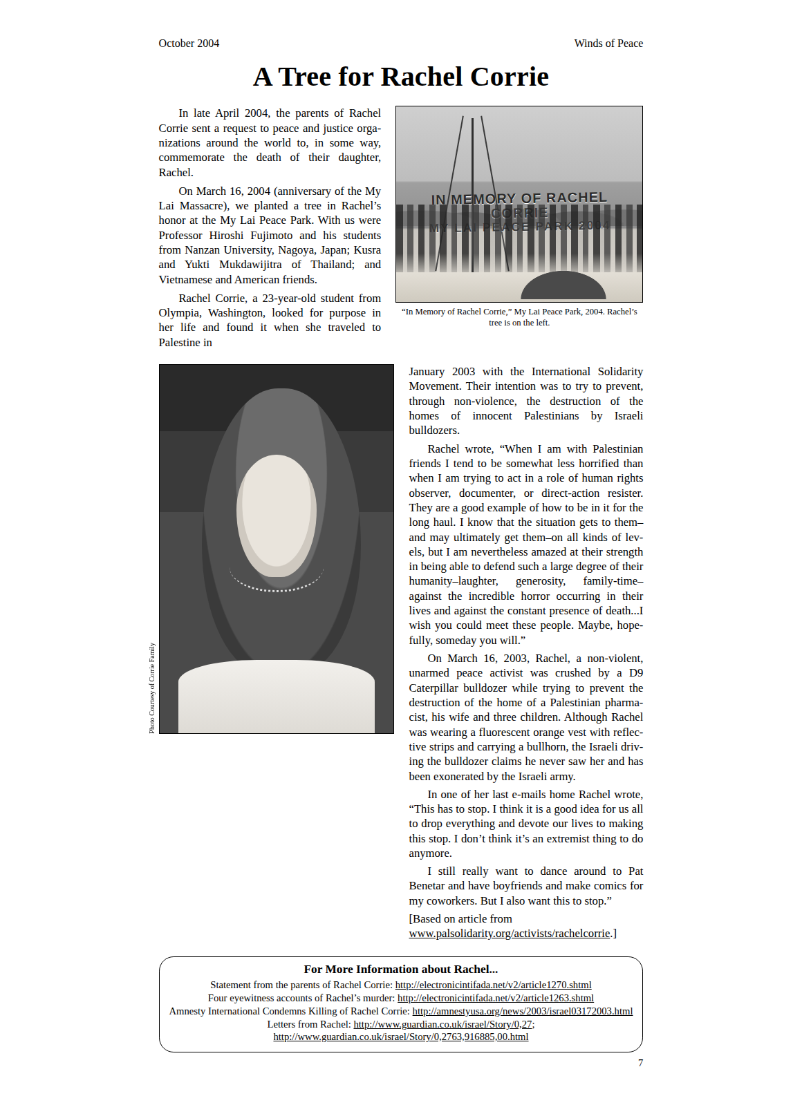October 2004
Winds of Peace
A Tree for Rachel Corrie
In late April 2004, the parents of Rachel Corrie sent a request to peace and justice organizations around the world to, in some way, commemorate the death of their daughter, Rachel.
On March 16, 2004 (anniversary of the My Lai Massacre), we planted a tree in Rachel’s honor at the My Lai Peace Park. With us were Professor Hiroshi Fujimoto and his students from Nanzan University, Nagoya, Japan; Kusra and Yukti Mukdawijitra of Thailand; and Vietnamese and American friends.
Rachel Corrie, a 23-year-old student from Olympia, Washington, looked for purpose in her life and found it when she traveled to Palestine in
IN MEMORY OF RACHEL CORRIE
MY LAI PEACE PARK 2004
Photo by Mike Boehm
“In Memory of Rachel Corrie,” My Lai Peace Park, 2004. Rachel’s tree is on the left.
Photo Courtesy of Corrie Family
January 2003 with the International Solidarity Movement. Their intention was to try to prevent, through non-violence, the destruction of the homes of innocent Palestinians by Israeli bulldozers.
Rachel wrote, “When I am with Palestinian friends I tend to be somewhat less horrified than when I am trying to act in a role of human rights observer, documenter, or direct-action resister. They are a good example of how to be in it for the long haul. I know that the situation gets to them–and may ultimately get them–on all kinds of levels, but I am nevertheless amazed at their strength in being able to defend such a large degree of their humanity–laughter, generosity, family-time–against the incredible horror occurring in their lives and against the constant presence of death...I wish you could meet these people. Maybe, hopefully, someday you will.”
On March 16, 2003, Rachel, a non-violent, unarmed peace activist was crushed by a D9 Caterpillar bulldozer while trying to prevent the destruction of the home of a Palestinian pharmacist, his wife and three children. Although Rachel was wearing a fluorescent orange vest with reflective strips and carrying a bullhorn, the Israeli driving the bulldozer claims he never saw her and has been exonerated by the Israeli army.
In one of her last e-mails home Rachel wrote, “This has to stop. I think it is a good idea for us all to drop everything and devote our lives to making this stop. I don’t think it’s an extremist thing to do anymore.
I still really want to dance around to Pat Benetar and have boyfriends and make comics for my coworkers. But I also want this to stop.”
[Based on article from
www.palsolidarity.org/activists/rachelcorrie.]
For More Information about Rachel...
Statement from the parents of Rachel Corrie: http://electronicintifada.net/v2/article1270.shtml
Four eyewitness accounts of Rachel’s murder: http://electronicintifada.net/v2/article1263.shtml
Amnesty International Condemns Killing of Rachel Corrie: http://amnestyusa.org/news/2003/israel03172003.html
Letters from Rachel: http://www.guardian.co.uk/israel/Story/0,27; http://www.guardian.co.uk/israel/Story/0,2763,916885,00.html
7